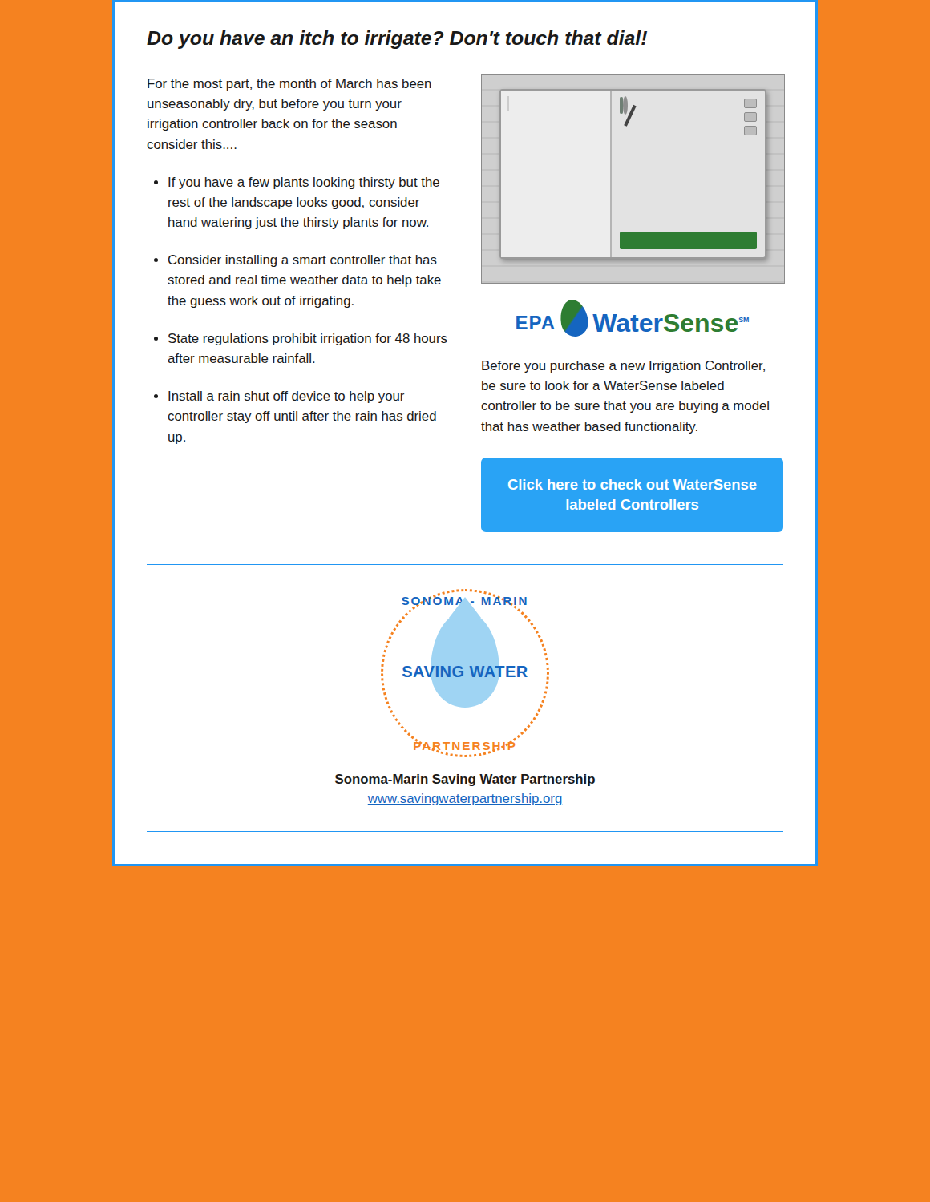Do you have an itch to irrigate? Don't touch that dial!
For the most part, the month of March has been unseasonably dry, but before you turn your irrigation controller back on for the season consider this....
If you have a few plants looking thirsty but the rest of the landscape looks good, consider hand watering just the thirsty plants for now.
Consider installing a smart controller that has stored and real time weather data to help take the guess work out of irrigating.
State regulations prohibit irrigation for 48 hours after measurable rainfall.
Install a rain shut off device to help your controller stay off until after the rain has dried up.
EPA Water Sense SM
Before you purchase a new Irrigation Controller, be sure to look for a WaterSense labeled controller to be sure that you are buying a model that has weather based functionality.
Click here to check out WaterSense labeled Controllers
SONOMA - MARIN SAVING WATER PARTNERSHIP
Sonoma-Marin Saving Water Partnership
www.savingwaterpartnership.org